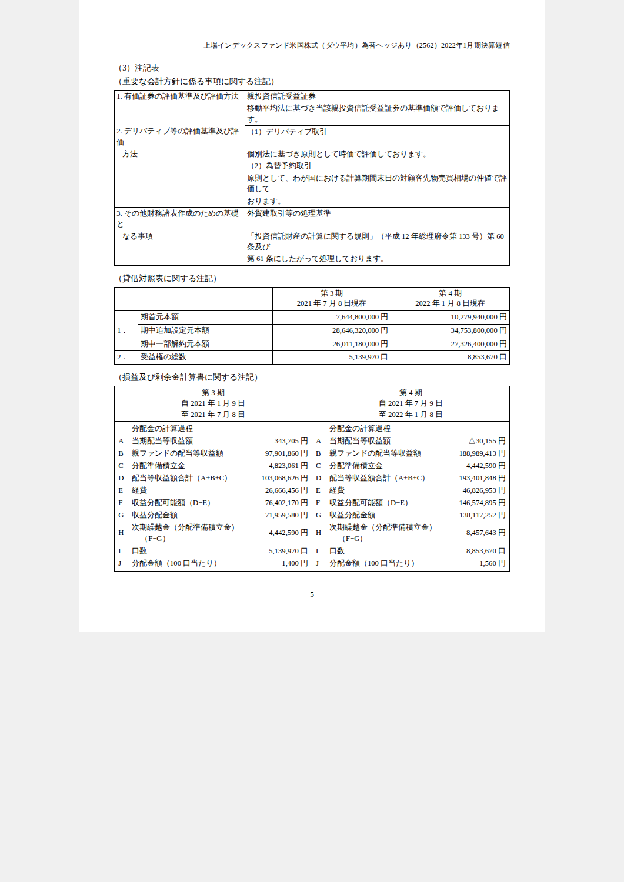上場インデックスファンド米国株式（ダウ平均）為替ヘッジあり（2562）2022年1月期決算短信
（3）注記表
（重要な会計方針に係る事項に関する注記）
| 1. 有価証券の評価基準及び評価方法 | 親投資信託受益証券 |
| | 移動平均法に基づき当該親投資信託受益証券の基準価額で評価しております。 |
| 2. デリバティブ等の評価基準及び評価 | （1）デリバティブ取引 |
| 方法 | 個別法に基づき原則として時価で評価しております。 |
| | （2）為替予約取引 |
| | 原則として、わが国における計算期間末日の対顧客先物売買相場の仲値で評価して |
| | おります。 |
| 3. その他財務諸表作成のための基礎と | 外貨建取引等の処理基準 |
| なる事項 | 「投資信託財産の計算に関する規則」（平成 12 年総理府令第 133 号）第 60 条及び |
| | 第 61 条にしたがって処理しております。 |
（貸借対照表に関する注記）
| | | 第 3 期 2021 年 7 月 8 日現在 | 第 4 期 2022 年 1 月 8 日現在 |
| 1． | 期首元本額 | 7,644,800,000 円 | 10,279,940,000 円 |
| 期中追加設定元本額 | 28,646,320,000 円 | 34,753,800,000 円 |
| 期中一部解約元本額 | 26,011,180,000 円 | 27,326,400,000 円 |
| 2． | 受益権の総数 | 5,139,970 口 | 8,853,670 口 |
（損益及び剰余金計算書に関する注記）
| 第 3 期 自 2021 年 1 月 9 日 至 2021 年 7 月 8 日 | 第 4 期 自 2021 年 7 月 9 日 至 2022 年 1 月 8 日 |
| / / 分配金の計算過程 / / / A / 当期配当等収益額 / 343,705 円 / / B / 親ファンドの配当等収益額 / 97,901,860 円 / / C / 分配準備積立金 / 4,823,061 円 / / D / 配当等収益額合計（A+B+C） / 103,068,626 円 / / E / 経費 / 26,666,456 円 / / F / 収益分配可能額（D−E） / 76,402,170 円 / / G / 収益分配金額 / 71,959,580 円 / / H / 次期繰越金（分配準備積立金） （F−G） / 4,442,590 円 / / I / 口数 / 5,139,970 口 / / J / 分配金額（100 口当たり） / 1,400 円 / | / / 分配金の計算過程 / / / A / 当期配当等収益額 / △30,155 円 / / B / 親ファンドの配当等収益額 / 188,989,413 円 / / C / 分配準備積立金 / 4,442,590 円 / / D / 配当等収益額合計（A+B+C） / 193,401,848 円 / / E / 経費 / 46,826,953 円 / / F / 収益分配可能額（D−E） / 146,574,895 円 / / G / 収益分配金額 / 138,117,252 円 / / H / 次期繰越金（分配準備積立金） （F−G） / 8,457,643 円 / / I / 口数 / 8,853,670 口 / / J / 分配金額（100 口当たり） / 1,560 円 / |
5